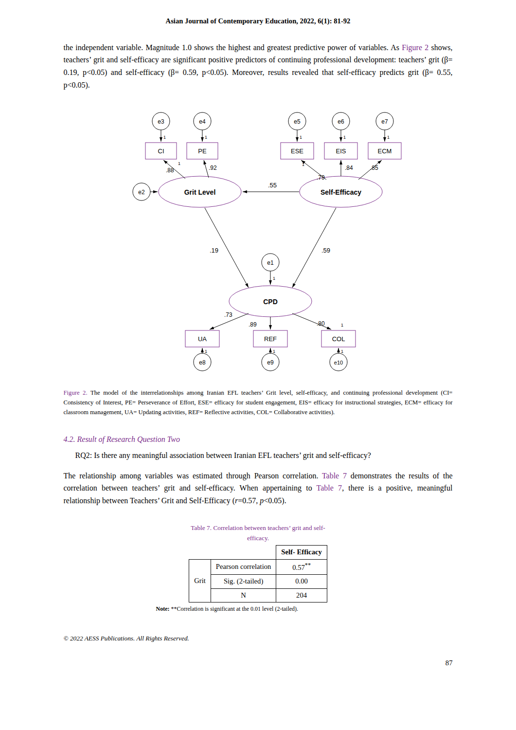Asian Journal of Contemporary Education, 2022, 6(1): 81-92
the independent variable. Magnitude 1.0 shows the highest and greatest predictive power of variables. As Figure 2 shows, teachers’ grit and self-efficacy are significant positive predictors of continuing professional development: teachers’ grit (β= 0.19, p<0.05) and self-efficacy (β= 0.59, p<0.05). Moreover, results revealed that self-efficacy predicts grit (β= 0.55, p<0.05).
e3 e4 e5 e6 e7 1 1 1 1 1 CI PE ESE EIS ECM Grit Level Self-Efficacy e2 .88 .92 1 .79 .84 .85 1 .55 CPD e1 1 .19 .59 UA REF COL .73 .89 .80 1 e8 e9 e10 1 1 1
Figure 2. The model of the interrelationships among Iranian EFL teachers’ Grit level, self-efficacy, and continuing professional development (CI= Consistency of Interest, PE= Perseverance of Effort, ESE= efficacy for student engagement, EIS= efficacy for instructional strategies, ECM= efficacy for classroom management, UA= Updating activities, REF= Reflective activities, COL= Collaborative activities).
4.2. Result of Research Question Two
RQ2: Is there any meaningful association between Iranian EFL teachers’ grit and self-efficacy?
The relationship among variables was estimated through Pearson correlation. Table 7 demonstrates the results of the correlation between teachers’ grit and self-efficacy. When appertaining to Table 7, there is a positive, meaningful relationship between Teachers’ Grit and Self-Efficacy (r=0.57, p<0.05).
Table 7. Correlation between teachers’ grit and self-efficacy.
| | Self- Efficacy |
| --- | --- |
| Grit | Pearson correlation | 0.57 ** |
| Sig. (2-tailed) | 0.00 |
| N | 204 |
Note: **Correlation is significant at the 0.01 level (2-tailed).
© 2022 AESS Publications. All Rights Reserved.
87